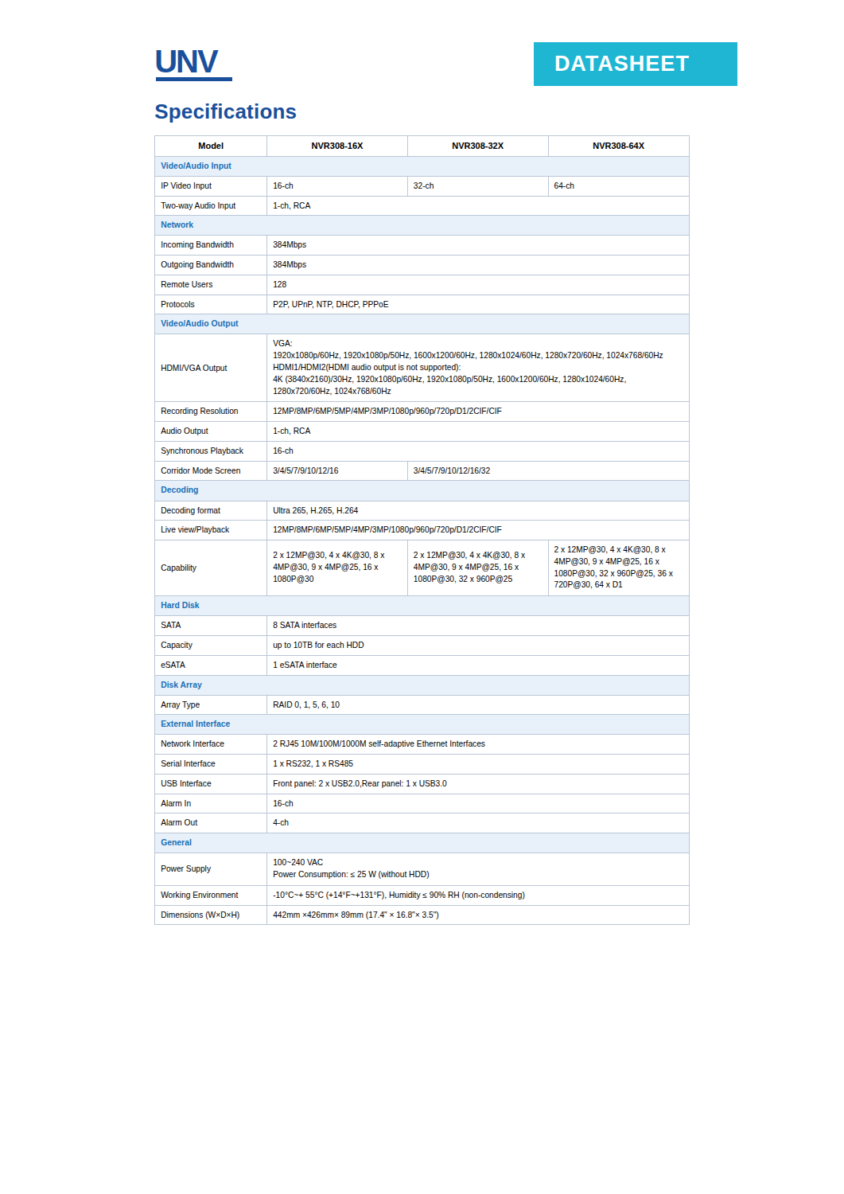UNV
DATASHEET
Specifications
| Model | NVR308-16X | NVR308-32X | NVR308-64X |
| --- | --- | --- | --- |
| Video/Audio Input |
| IP Video Input | 16-ch | 32-ch | 64-ch |
| Two-way Audio Input | 1-ch, RCA |
| Network |
| Incoming Bandwidth | 384Mbps |
| Outgoing Bandwidth | 384Mbps |
| Remote Users | 128 |
| Protocols | P2P, UPnP, NTP, DHCP, PPPoE |
| Video/Audio Output |
| HDMI/VGA Output | VGA: 1920x1080p/60Hz, 1920x1080p/50Hz, 1600x1200/60Hz, 1280x1024/60Hz, 1280x720/60Hz, 1024x768/60Hz HDMI1/HDMI2(HDMI audio output is not supported): 4K (3840x2160)/30Hz, 1920x1080p/60Hz, 1920x1080p/50Hz, 1600x1200/60Hz, 1280x1024/60Hz, 1280x720/60Hz, 1024x768/60Hz |
| Recording Resolution | 12MP/8MP/6MP/5MP/4MP/3MP/1080p/960p/720p/D1/2CIF/CIF |
| Audio Output | 1-ch, RCA |
| Synchronous Playback | 16-ch |
| Corridor Mode Screen | 3/4/5/7/9/10/12/16 | 3/4/5/7/9/10/12/16/32 |
| Decoding |
| Decoding format | Ultra 265, H.265, H.264 |
| Live view/Playback | 12MP/8MP/6MP/5MP/4MP/3MP/1080p/960p/720p/D1/2CIF/CIF |
| Capability | 2 x 12MP@30, 4 x 4K@30, 8 x 4MP@30, 9 x 4MP@25, 16 x 1080P@30 | 2 x 12MP@30, 4 x 4K@30, 8 x 4MP@30, 9 x 4MP@25, 16 x 1080P@30, 32 x 960P@25 | 2 x 12MP@30, 4 x 4K@30, 8 x 4MP@30, 9 x 4MP@25, 16 x 1080P@30, 32 x 960P@25, 36 x 720P@30, 64 x D1 |
| Hard Disk |
| SATA | 8 SATA interfaces |
| Capacity | up to 10TB for each HDD |
| eSATA | 1 eSATA interface |
| Disk Array |
| Array Type | RAID 0, 1, 5, 6, 10 |
| External Interface |
| Network Interface | 2 RJ45 10M/100M/1000M self-adaptive Ethernet Interfaces |
| Serial Interface | 1 x RS232, 1 x RS485 |
| USB Interface | Front panel: 2 x USB2.0,Rear panel: 1 x USB3.0 |
| Alarm In | 16-ch |
| Alarm Out | 4-ch |
| General |
| Power Supply | 100~240 VAC Power Consumption: ≤ 25 W (without HDD) |
| Working Environment | -10°C~+ 55°C (+14°F~+131°F), Humidity ≤ 90% RH (non-condensing) |
| Dimensions (W×D×H) | 442mm ×426mm× 89mm (17.4" × 16.8"× 3.5") |